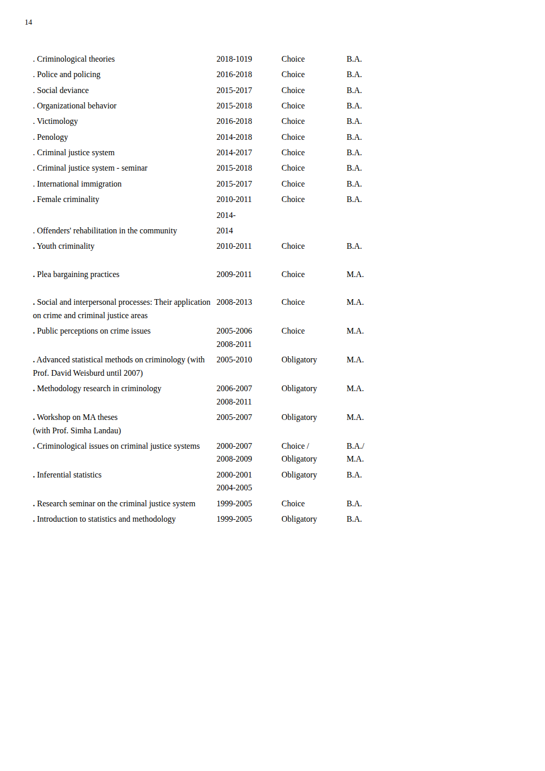14
| . Criminological theories | 2018-1019 | Choice | B.A. |
| . Police and policing | 2016-2018 | Choice | B.A. |
| . Social deviance | 2015-2017 | Choice | B.A. |
| . Organizational behavior | 2015-2018 | Choice | B.A. |
| . Victimology | 2016-2018 | Choice | B.A. |
| . Penology | 2014-2018 | Choice | B.A. |
| . Criminal justice system | 2014-2017 | Choice | B.A. |
| . Criminal justice system - seminar | 2015-2018 | Choice | B.A. |
| . International immigration | 2015-2017 | Choice | B.A. |
| . Female criminality | 2010-2011 | Choice | B.A. |
| | 2014- | | |
| . Offenders' rehabilitation in the community | 2014 | | |
| . Youth criminality | 2010-2011 | Choice | B.A. |
| . Plea bargaining practices | 2009-2011 | Choice | M.A. |
| . Social and interpersonal processes: Their application on crime and criminal justice areas | 2008-2013 | Choice | M.A. |
| . Public perceptions on crime issues | 2005-2006 2008-2011 | Choice | M.A. |
| . Advanced statistical methods on criminology (with Prof. David Weisburd until 2007) | 2005-2010 | Obligatory | M.A. |
| . Methodology research in criminology | 2006-2007 2008-2011 | Obligatory | M.A. |
| . Workshop on MA theses (with Prof. Simha Landau) | 2005-2007 | Obligatory | M.A. |
| . Criminological issues on criminal justice systems | 2000-2007 2008-2009 | Choice / Obligatory | B.A./ M.A. |
| . Inferential statistics | 2000-2001 2004-2005 | Obligatory | B.A. |
| . Research seminar on the criminal justice system | 1999-2005 | Choice | B.A. |
| . Introduction to statistics and methodology | 1999-2005 | Obligatory | B.A. |